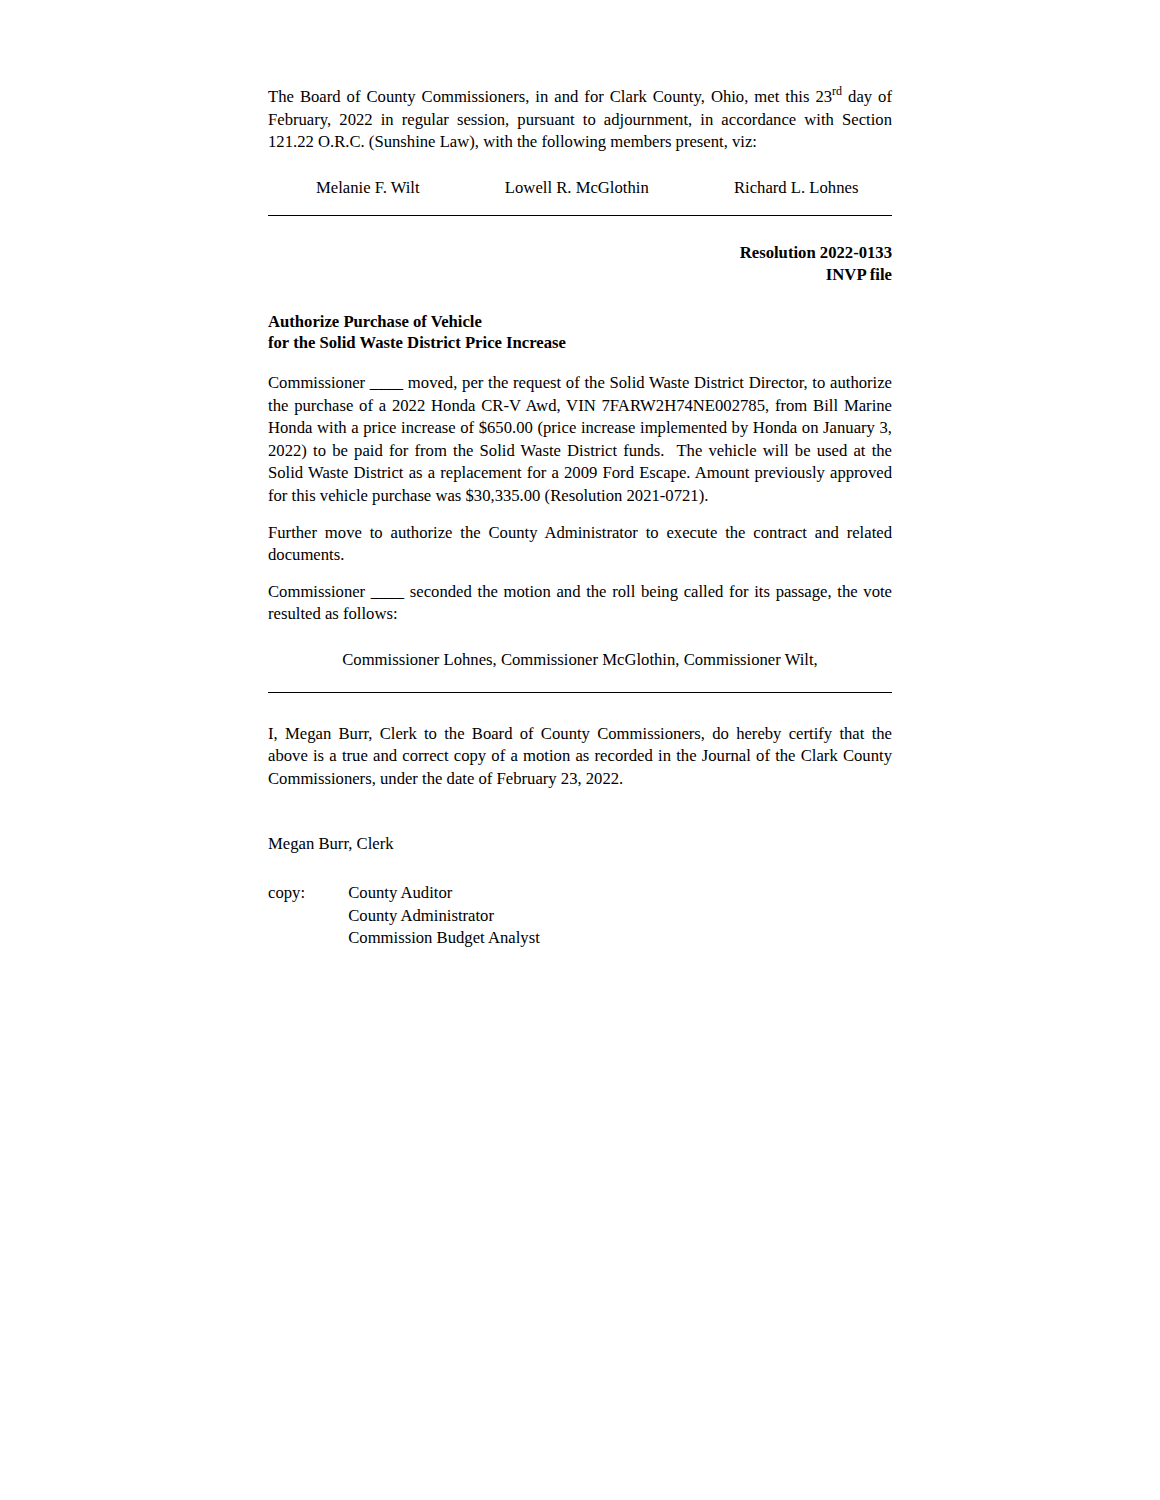The Board of County Commissioners, in and for Clark County, Ohio, met this 23rd day of February, 2022 in regular session, pursuant to adjournment, in accordance with Section 121.22 O.R.C. (Sunshine Law), with the following members present, viz:
Melanie F. Wilt Lowell R. McGlothin Richard L. Lohnes
Resolution 2022-0133
INVP file
Authorize Purchase of Vehicle
for the Solid Waste District Price Increase
Commissioner ____ moved, per the request of the Solid Waste District Director, to authorize the purchase of a 2022 Honda CR-V Awd, VIN 7FARW2H74NE002785, from Bill Marine Honda with a price increase of $650.00 (price increase implemented by Honda on January 3, 2022) to be paid for from the Solid Waste District funds. The vehicle will be used at the Solid Waste District as a replacement for a 2009 Ford Escape. Amount previously approved for this vehicle purchase was $30,335.00 (Resolution 2021-0721).
Further move to authorize the County Administrator to execute the contract and related documents.
Commissioner ____ seconded the motion and the roll being called for its passage, the vote resulted as follows:
Commissioner Lohnes, Commissioner McGlothin, Commissioner Wilt,
I, Megan Burr, Clerk to the Board of County Commissioners, do hereby certify that the above is a true and correct copy of a motion as recorded in the Journal of the Clark County Commissioners, under the date of February 23, 2022.
Megan Burr, Clerk
copy:
County Auditor
County Administrator
Commission Budget Analyst